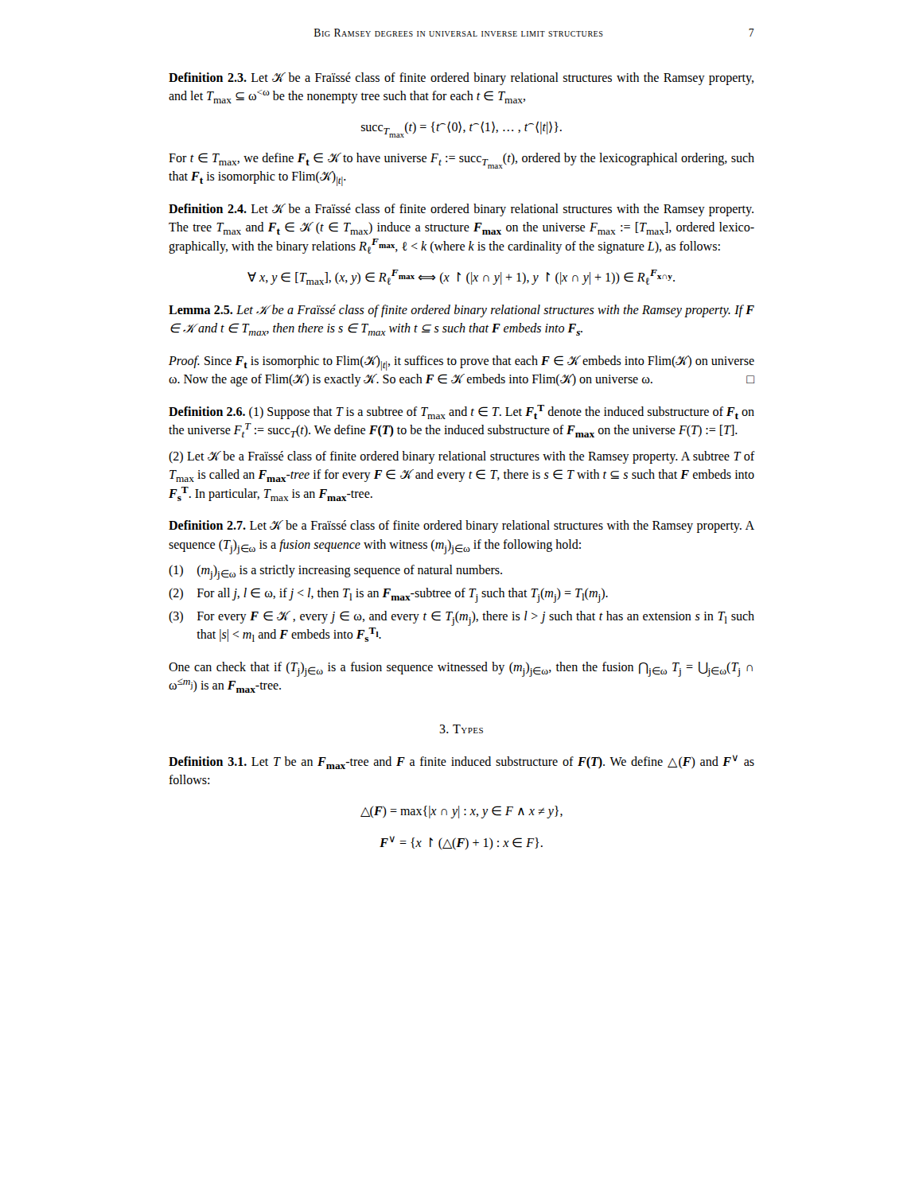Big Ramsey degrees in universal inverse limit structures 7
Definition 2.3. Let 𝒦 be a Fraïssé class of finite ordered binary relational structures with the Ramsey property, and let Tmax ⊆ ω<ω be the nonempty tree such that for each t ∈ Tmax,
succTmax(t) = {t⌢⟨0⟩, t⌢⟨1⟩, … , t⌢⟨|t|⟩}.
For t ∈ Tmax, we define Ft ∈ 𝒦 to have universe Ft := succTmax(t), ordered by the lexicographical ordering, such that Ft is isomorphic to Flim(𝒦)|t|.
Definition 2.4. Let 𝒦 be a Fraïssé class of finite ordered binary relational structures with the Ramsey property. The tree Tmax and Ft ∈ 𝒦 (t ∈ Tmax) induce a structure Fmax on the universe Fmax := [Tmax], ordered lexicographically, with the binary relations RℓFmax, ℓ < k (where k is the cardinality of the signature L), as follows:
∀ x, y ∈ [Tmax], (x, y) ∈ RℓFmax ⟺ (x ↾ (|x ∩ y| + 1), y ↾ (|x ∩ y| + 1)) ∈ RℓFx∩y.
Lemma 2.5. Let 𝒦 be a Fraïssé class of finite ordered binary relational structures with the Ramsey property. If F ∈ 𝒦 and t ∈ Tmax, then there is s ∈ Tmax with t ⊆ s such that F embeds into Fs.
Proof. Since Ft is isomorphic to Flim(𝒦)|t|, it suffices to prove that each F ∈ 𝒦 embeds into Flim(𝒦) on universe ω. Now the age of Flim(𝒦) is exactly 𝒦. So each F ∈ 𝒦 embeds into Flim(𝒦) on universe ω. □
Definition 2.6. (1) Suppose that T is a subtree of Tmax and t ∈ T. Let FtT denote the induced substructure of Ft on the universe FtT := succT(t). We define F(T) to be the induced substructure of Fmax on the universe F(T) := [T].
(2) Let 𝒦 be a Fraïssé class of finite ordered binary relational structures with the Ramsey property. A subtree T of Tmax is called an Fmax-tree if for every F ∈ 𝒦 and every t ∈ T, there is s ∈ T with t ⊆ s such that F embeds into FsT. In particular, Tmax is an Fmax-tree.
Definition 2.7. Let 𝒦 be a Fraïssé class of finite ordered binary relational structures with the Ramsey property. A sequence (Tj)j∈ω is a fusion sequence with witness (mj)j∈ω if the following hold:
(mj)j∈ω is a strictly increasing sequence of natural numbers.
For all j, l ∈ ω, if j < l, then Tl is an Fmax-subtree of Tj such that Tj(mj) = Tl(mj).
For every F ∈ 𝒦 , every j ∈ ω, and every t ∈ Tj(mj), there is l > j such that t has an extension s in Tl such that |s| < ml and F embeds into FsTl.
One can check that if (Tj)j∈ω is a fusion sequence witnessed by (mj)j∈ω, then the fusion ⋂j∈ω Tj = ⋃j∈ω(Tj ∩ ω≤mj) is an Fmax-tree.
3. Types
Definition 3.1. Let T be an Fmax-tree and F a finite induced substructure of F(T). We define △(F) and F∨ as follows:
△(F) = max{|x ∩ y| : x, y ∈ F ∧ x ≠ y},
F∨ = {x ↾ (△(F) + 1) : x ∈ F}.